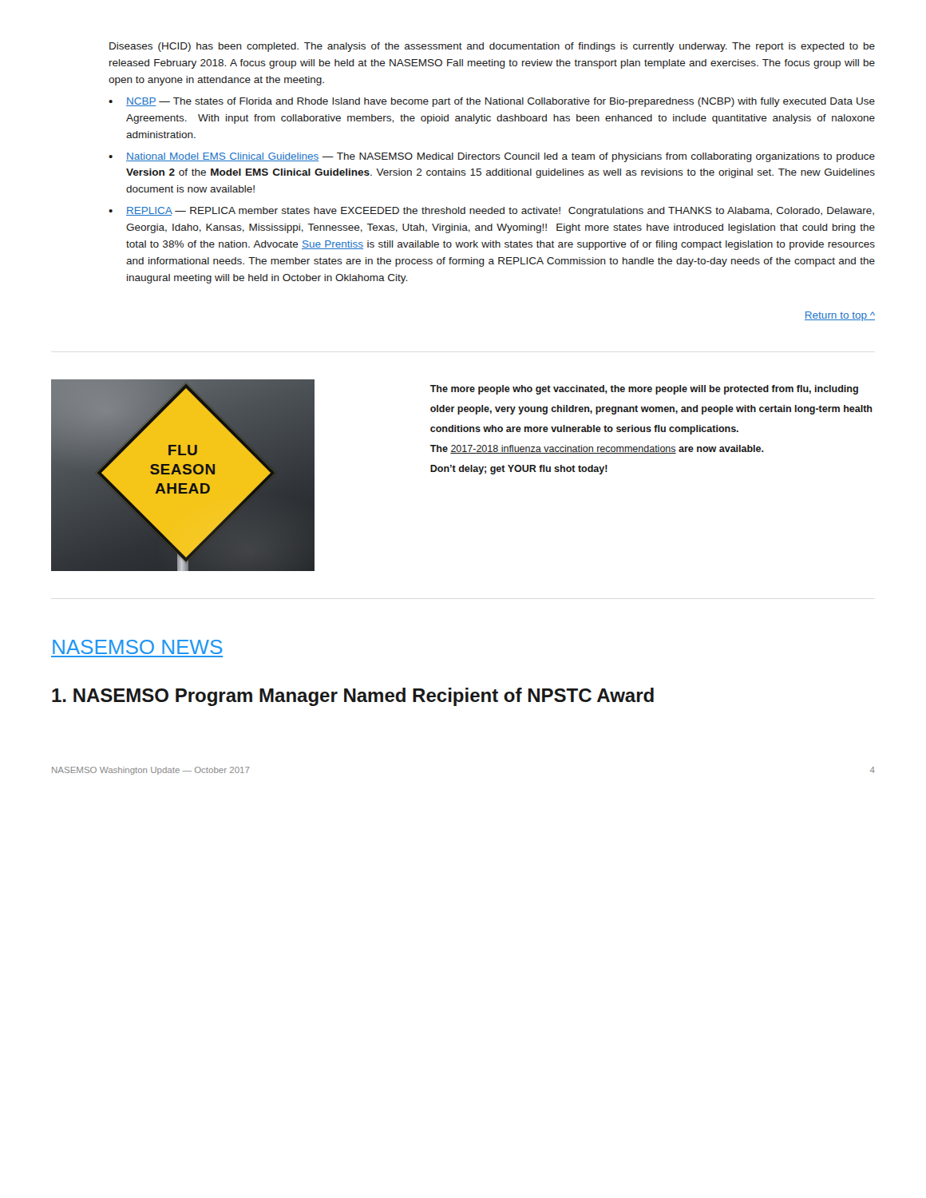Diseases (HCID) has been completed. The analysis of the assessment and documentation of findings is currently underway. The report is expected to be released February 2018. A focus group will be held at the NASEMSO Fall meeting to review the transport plan template and exercises. The focus group will be open to anyone in attendance at the meeting.
NCBP — The states of Florida and Rhode Island have become part of the National Collaborative for Bio-preparedness (NCBP) with fully executed Data Use Agreements. With input from collaborative members, the opioid analytic dashboard has been enhanced to include quantitative analysis of naloxone administration.
National Model EMS Clinical Guidelines — The NASEMSO Medical Directors Council led a team of physicians from collaborating organizations to produce Version 2 of the Model EMS Clinical Guidelines. Version 2 contains 15 additional guidelines as well as revisions to the original set. The new Guidelines document is now available!
REPLICA — REPLICA member states have EXCEEDED the threshold needed to activate! Congratulations and THANKS to Alabama, Colorado, Delaware, Georgia, Idaho, Kansas, Mississippi, Tennessee, Texas, Utah, Virginia, and Wyoming!! Eight more states have introduced legislation that could bring the total to 38% of the nation. Advocate Sue Prentiss is still available to work with states that are supportive of or filing compact legislation to provide resources and informational needs. The member states are in the process of forming a REPLICA Commission to handle the day-to-day needs of the compact and the inaugural meeting will be held in October in Oklahoma City.
Return to top ^
| FLU SEASON AHEAD | The more people who get vaccinated, the more people will be protected from flu, including older people, very young children, pregnant women, and people with certain long-term health conditions who are more vulnerable to serious flu complications. The 2017-2018 influenza vaccination recommendations are now available. Don’t delay; get YOUR flu shot today! |
NASEMSO NEWS
1. NASEMSO Program Manager Named Recipient of NPSTC Award
NASEMSO Washington Update — October 2017
4